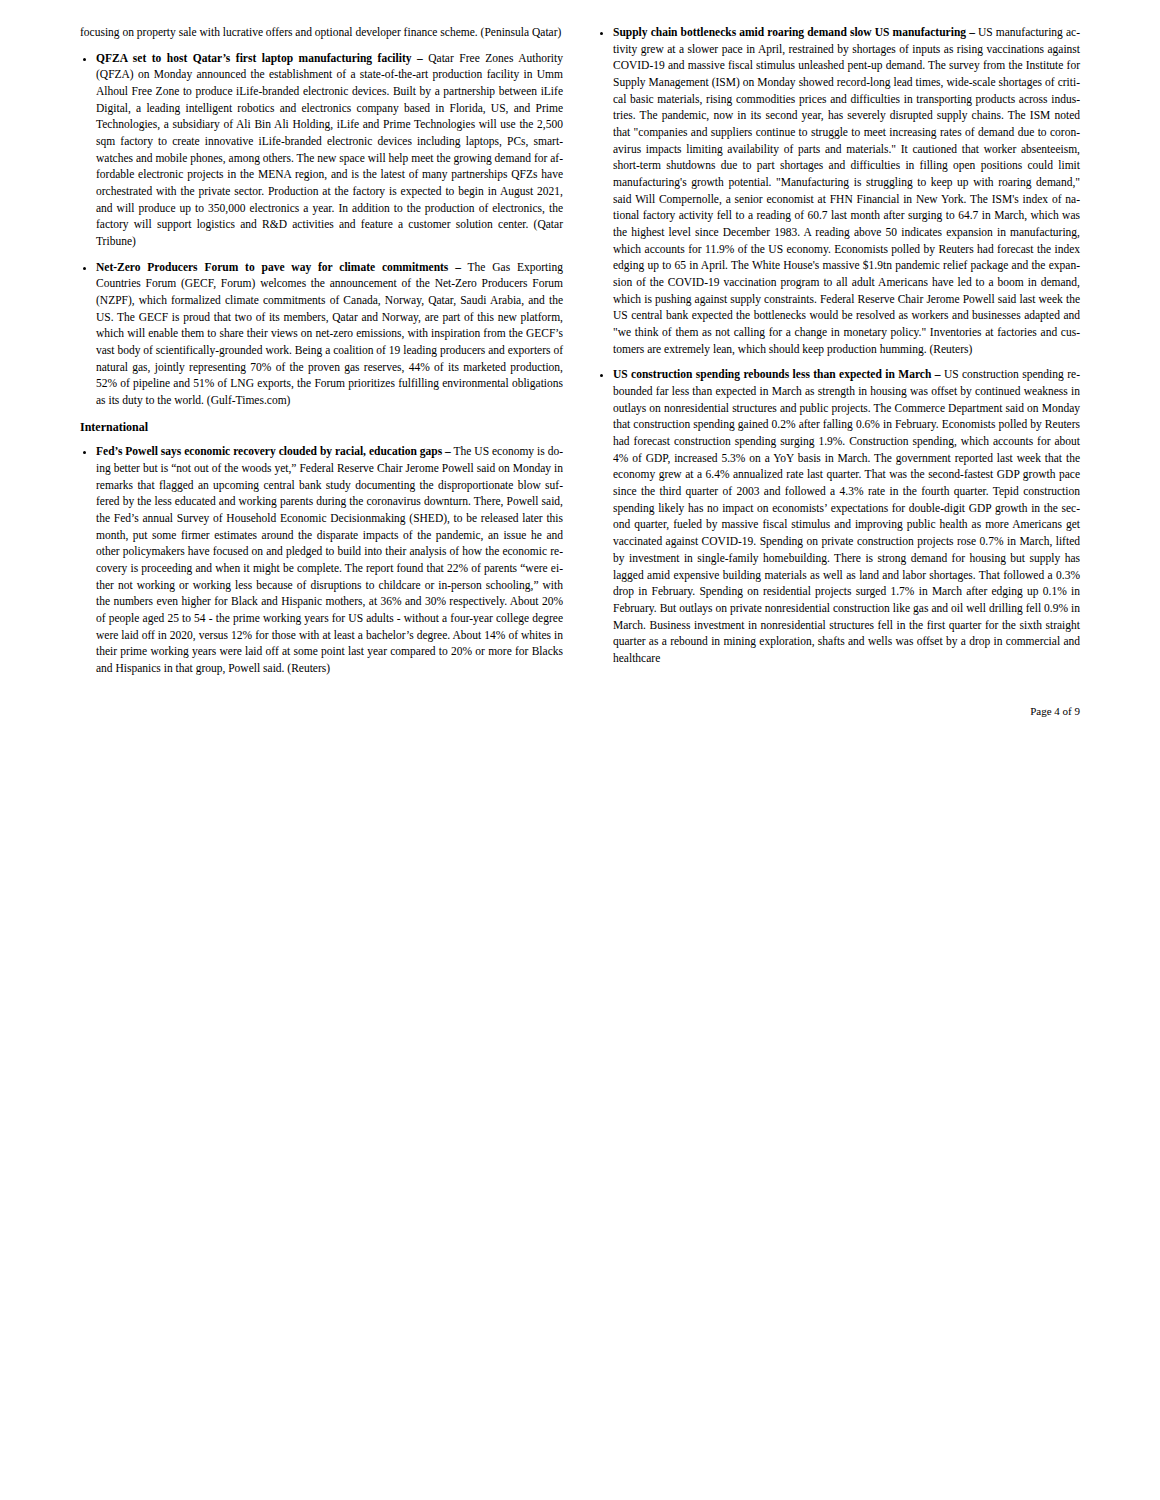focusing on property sale with lucrative offers and optional developer finance scheme. (Peninsula Qatar)
QFZA set to host Qatar’s first laptop manufacturing facility – Qatar Free Zones Authority (QFZA) on Monday announced the establishment of a state-of-the-art production facility in Umm Alhoul Free Zone to produce iLife-branded electronic devices. Built by a partnership between iLife Digital, a leading intelligent robotics and electronics company based in Florida, US, and Prime Technologies, a subsidiary of Ali Bin Ali Holding, iLife and Prime Technologies will use the 2,500 sqm factory to create innovative iLife-branded electronic devices including laptops, PCs, smartwatches and mobile phones, among others. The new space will help meet the growing demand for affordable electronic projects in the MENA region, and is the latest of many partnerships QFZs have orchestrated with the private sector. Production at the factory is expected to begin in August 2021, and will produce up to 350,000 electronics a year. In addition to the production of electronics, the factory will support logistics and R&D activities and feature a customer solution center. (Qatar Tribune)
Net-Zero Producers Forum to pave way for climate commitments – The Gas Exporting Countries Forum (GECF, Forum) welcomes the announcement of the Net-Zero Producers Forum (NZPF), which formalized climate commitments of Canada, Norway, Qatar, Saudi Arabia, and the US. The GECF is proud that two of its members, Qatar and Norway, are part of this new platform, which will enable them to share their views on net-zero emissions, with inspiration from the GECF’s vast body of scientifically-grounded work. Being a coalition of 19 leading producers and exporters of natural gas, jointly representing 70% of the proven gas reserves, 44% of its marketed production, 52% of pipeline and 51% of LNG exports, the Forum prioritizes fulfilling environmental obligations as its duty to the world. (Gulf-Times.com)
International
Fed’s Powell says economic recovery clouded by racial, education gaps – The US economy is doing better but is “not out of the woods yet,” Federal Reserve Chair Jerome Powell said on Monday in remarks that flagged an upcoming central bank study documenting the disproportionate blow suffered by the less educated and working parents during the coronavirus downturn. There, Powell said, the Fed’s annual Survey of Household Economic Decisionmaking (SHED), to be released later this month, put some firmer estimates around the disparate impacts of the pandemic, an issue he and other policymakers have focused on and pledged to build into their analysis of how the economic recovery is proceeding and when it might be complete. The report found that 22% of parents “were either not working or working less because of disruptions to childcare or in-person schooling,” with the numbers even higher for Black and Hispanic mothers, at 36% and 30% respectively. About 20% of people aged 25 to 54 - the prime working years for US adults - without a four-year college degree were laid off in 2020, versus 12% for those with at least a bachelor’s degree. About 14% of whites in their prime working years were laid off at some point last year compared to 20% or more for Blacks and Hispanics in that group, Powell said. (Reuters)
Supply chain bottlenecks amid roaring demand slow US manufacturing – US manufacturing activity grew at a slower pace in April, restrained by shortages of inputs as rising vaccinations against COVID-19 and massive fiscal stimulus unleashed pent-up demand. The survey from the Institute for Supply Management (ISM) on Monday showed record-long lead times, wide-scale shortages of critical basic materials, rising commodities prices and difficulties in transporting products across industries. The pandemic, now in its second year, has severely disrupted supply chains. The ISM noted that "companies and suppliers continue to struggle to meet increasing rates of demand due to coronavirus impacts limiting availability of parts and materials." It cautioned that worker absenteeism, short-term shutdowns due to part shortages and difficulties in filling open positions could limit manufacturing's growth potential. "Manufacturing is struggling to keep up with roaring demand," said Will Compernolle, a senior economist at FHN Financial in New York. The ISM's index of national factory activity fell to a reading of 60.7 last month after surging to 64.7 in March, which was the highest level since December 1983. A reading above 50 indicates expansion in manufacturing, which accounts for 11.9% of the US economy. Economists polled by Reuters had forecast the index edging up to 65 in April. The White House's massive $1.9tn pandemic relief package and the expansion of the COVID-19 vaccination program to all adult Americans have led to a boom in demand, which is pushing against supply constraints. Federal Reserve Chair Jerome Powell said last week the US central bank expected the bottlenecks would be resolved as workers and businesses adapted and "we think of them as not calling for a change in monetary policy." Inventories at factories and customers are extremely lean, which should keep production humming. (Reuters)
US construction spending rebounds less than expected in March – US construction spending rebounded far less than expected in March as strength in housing was offset by continued weakness in outlays on nonresidential structures and public projects. The Commerce Department said on Monday that construction spending gained 0.2% after falling 0.6% in February. Economists polled by Reuters had forecast construction spending surging 1.9%. Construction spending, which accounts for about 4% of GDP, increased 5.3% on a YoY basis in March. The government reported last week that the economy grew at a 6.4% annualized rate last quarter. That was the second-fastest GDP growth pace since the third quarter of 2003 and followed a 4.3% rate in the fourth quarter. Tepid construction spending likely has no impact on economists’ expectations for double-digit GDP growth in the second quarter, fueled by massive fiscal stimulus and improving public health as more Americans get vaccinated against COVID-19. Spending on private construction projects rose 0.7% in March, lifted by investment in single-family homebuilding. There is strong demand for housing but supply has lagged amid expensive building materials as well as land and labor shortages. That followed a 0.3% drop in February. Spending on residential projects surged 1.7% in March after edging up 0.1% in February. But outlays on private nonresidential construction like gas and oil well drilling fell 0.9% in March. Business investment in nonresidential structures fell in the first quarter for the sixth straight quarter as a rebound in mining exploration, shafts and wells was offset by a drop in commercial and healthcare
Page 4 of 9